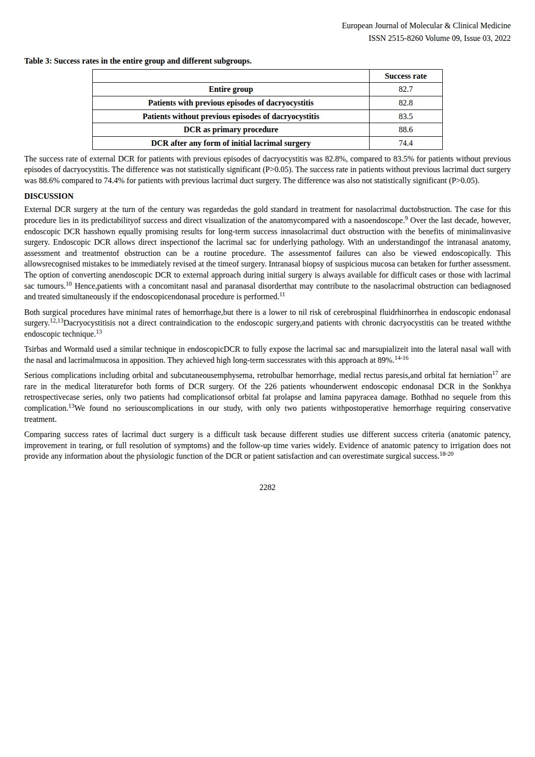European Journal of Molecular & Clinical Medicine
ISSN 2515-8260 Volume 09, Issue 03, 2022
Table 3: Success rates in the entire group and different subgroups.
| | Success rate |
| --- | --- |
| Entire group | 82.7 |
| Patients with previous episodes of dacryocystitis | 82.8 |
| Patients without previous episodes of dacryocystitis | 83.5 |
| DCR as primary procedure | 88.6 |
| DCR after any form of initial lacrimal surgery | 74.4 |
The success rate of external DCR for patients with previous episodes of dacryocystitis was 82.8%, compared to 83.5% for patients without previous episodes of dacryocystitis. The difference was not statistically significant (P>0.05). The success rate in patients without previous lacrimal duct surgery was 88.6% compared to 74.4% for patients with previous lacrimal duct surgery. The difference was also not statistically significant (P>0.05).
DISCUSSION
External DCR surgery at the turn of the century was regardedas the gold standard in treatment for nasolacrimal ductobstruction. The case for this procedure lies in its predictabilityof success and direct visualization of the anatomycompared with a nasoendoscope.9 Over the last decade, however, endoscopic DCR hasshown equally promising results for long-term success innasolacrimal duct obstruction with the benefits of minimalinvasive surgery. Endoscopic DCR allows direct inspectionof the lacrimal sac for underlying pathology. With an understandingof the intranasal anatomy, assessment and treatmentof obstruction can be a routine procedure. The assessmentof failures can also be viewed endoscopically. This allowsrecognised mistakes to be immediately revised at the timeof surgery. Intranasal biopsy of suspicious mucosa can betaken for further assessment. The option of converting anendoscopic DCR to external approach during initial surgery is always available for difficult cases or those with lacrimal sac tumours.10 Hence,patients with a concomitant nasal and paranasal disorderthat may contribute to the nasolacrimal obstruction can bediagnosed and treated simultaneously if the endoscopicendonasal procedure is performed.11
Both surgical procedures have minimal rates of hemorrhage,but there is a lower to nil risk of cerebrospinal fluidrhinorrhea in endoscopic endonasal surgery.12,13Dacryocystitisis not a direct contraindication to the endoscopic surgery,and patients with chronic dacryocystitis can be treated withthe endoscopic technique.13
Tsirbas and Wormald used a similar technique in endoscopicDCR to fully expose the lacrimal sac and marsupializeit into the lateral nasal wall with the nasal and lacrimalmucosa in apposition. They achieved high long-term successrates with this approach at 89%.14-16
Serious complications including orbital and subcutaneousemphysema, retrobulbar hemorrhage, medial rectus paresis,and orbital fat herniation17 are rare in the medical literaturefor both forms of DCR surgery. Of the 226 patients whounderwent endoscopic endonasal DCR in the Sonkhya retrospectivecase series, only two patients had complicationsof orbital fat prolapse and lamina papyracea damage. Bothhad no sequele from this complication.13We found no seriouscomplications in our study, with only two patients withpostoperative hemorrhage requiring conservative treatment.
Comparing success rates of lacrimal duct surgery is a difficult task because different studies use different success criteria (anatomic patency, improvement in tearing, or full resolution of symptoms) and the follow-up time varies widely. Evidence of anatomic patency to irrigation does not provide any information about the physiologic function of the DCR or patient satisfaction and can overestimate surgical success.18-20
2282